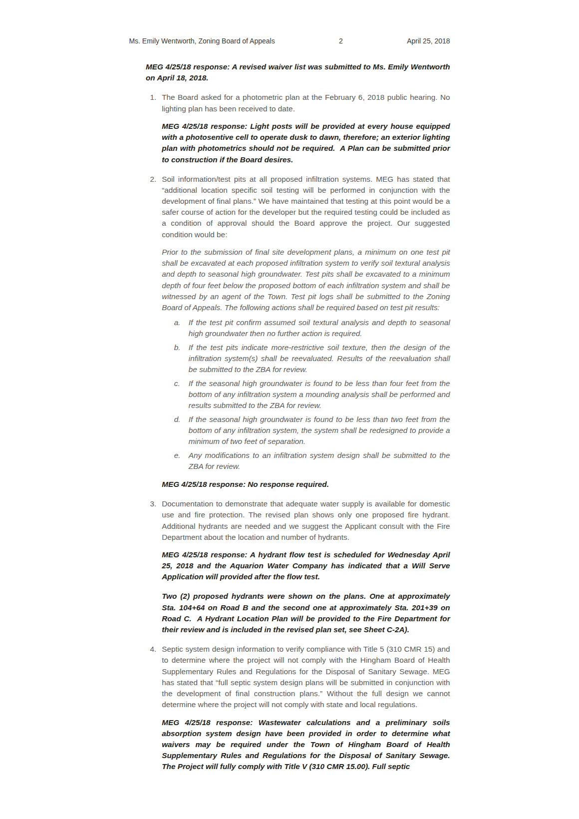Ms. Emily Wentworth, Zoning Board of Appeals
2
April 25, 2018
MEG 4/25/18 response: A revised waiver list was submitted to Ms. Emily Wentworth on April 18, 2018.
The Board asked for a photometric plan at the February 6, 2018 public hearing. No lighting plan has been received to date.
MEG 4/25/18 response: Light posts will be provided at every house equipped with a photosentive cell to operate dusk to dawn, therefore; an exterior lighting plan with photometrics should not be required. A Plan can be submitted prior to construction if the Board desires.
Soil information/test pits at all proposed infiltration systems. MEG has stated that “additional location specific soil testing will be performed in conjunction with the development of final plans.” We have maintained that testing at this point would be a safer course of action for the developer but the required testing could be included as a condition of approval should the Board approve the project. Our suggested condition would be:
Prior to the submission of final site development plans, a minimum on one test pit shall be excavated at each proposed infiltration system to verify soil textural analysis and depth to seasonal high groundwater. Test pits shall be excavated to a minimum depth of four feet below the proposed bottom of each infiltration system and shall be witnessed by an agent of the Town. Test pit logs shall be submitted to the Zoning Board of Appeals. The following actions shall be required based on test pit results:
If the test pit confirm assumed soil textural analysis and depth to seasonal high groundwater then no further action is required.
If the test pits indicate more-restrictive soil texture, then the design of the infiltration system(s) shall be reevaluated. Results of the reevaluation shall be submitted to the ZBA for review.
If the seasonal high groundwater is found to be less than four feet from the bottom of any infiltration system a mounding analysis shall be performed and results submitted to the ZBA for review.
If the seasonal high groundwater is found to be less than two feet from the bottom of any infiltration system, the system shall be redesigned to provide a minimum of two feet of separation.
Any modifications to an infiltration system design shall be submitted to the ZBA for review.
MEG 4/25/18 response: No response required.
Documentation to demonstrate that adequate water supply is available for domestic use and fire protection. The revised plan shows only one proposed fire hydrant. Additional hydrants are needed and we suggest the Applicant consult with the Fire Department about the location and number of hydrants.
MEG 4/25/18 response: A hydrant flow test is scheduled for Wednesday April 25, 2018 and the Aquarion Water Company has indicated that a Will Serve Application will provided after the flow test.
Two (2) proposed hydrants were shown on the plans. One at approximately Sta. 104+64 on Road B and the second one at approximately Sta. 201+39 on Road C. A Hydrant Location Plan will be provided to the Fire Department for their review and is included in the revised plan set, see Sheet C-2A).
Septic system design information to verify compliance with Title 5 (310 CMR 15) and to determine where the project will not comply with the Hingham Board of Health Supplementary Rules and Regulations for the Disposal of Sanitary Sewage. MEG has stated that “full septic system design plans will be submitted in conjunction with the development of final construction plans.” Without the full design we cannot determine where the project will not comply with state and local regulations.
MEG 4/25/18 response: Wastewater calculations and a preliminary soils absorption system design have been provided in order to determine what waivers may be required under the Town of Hingham Board of Health Supplementary Rules and Regulations for the Disposal of Sanitary Sewage. The Project will fully comply with Title V (310 CMR 15.00). Full septic